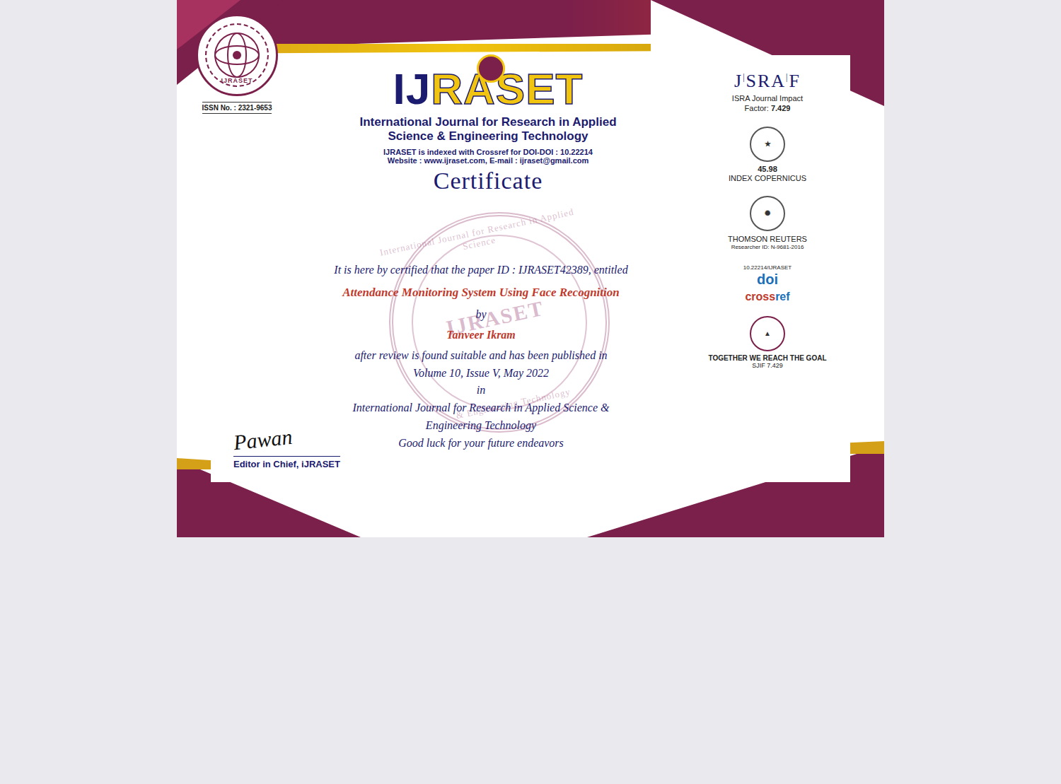IJRASET
ISSN No. : 2321-9653
IJRASET
International Journal for Research in Applied
Science & Engineering Technology
IJRASET is indexed with Crossref for DOI-DOI : 10.22214
Website : www.ijraset.com, E-mail : ijraset@gmail.com
Certificate
J|SRA|F
ISRA Journal Impact
Factor: 7.429
★
45.98
INDEX COPERNICUS
✺
THOMSON REUTERS
Researcher ID: N-9681-2016
10.22214/IJRASET
doi
cross ref
▲
TOGETHER WE REACH THE GOAL
SJIF 7.429
International Journal for Research in Applied Science
IJRASET
& Engineering Technology
It is here by certified that the paper ID : IJRASET42389, entitled
Attendance Monitoring System Using Face Recognition by Tanveer Ikram
after review is found suitable and has been published in
Volume 10, Issue V, May 2022
in
International Journal for Research in Applied Science &
Engineering Technology
Good luck for your future endeavors
Pawan
Editor in Chief, iJRASET